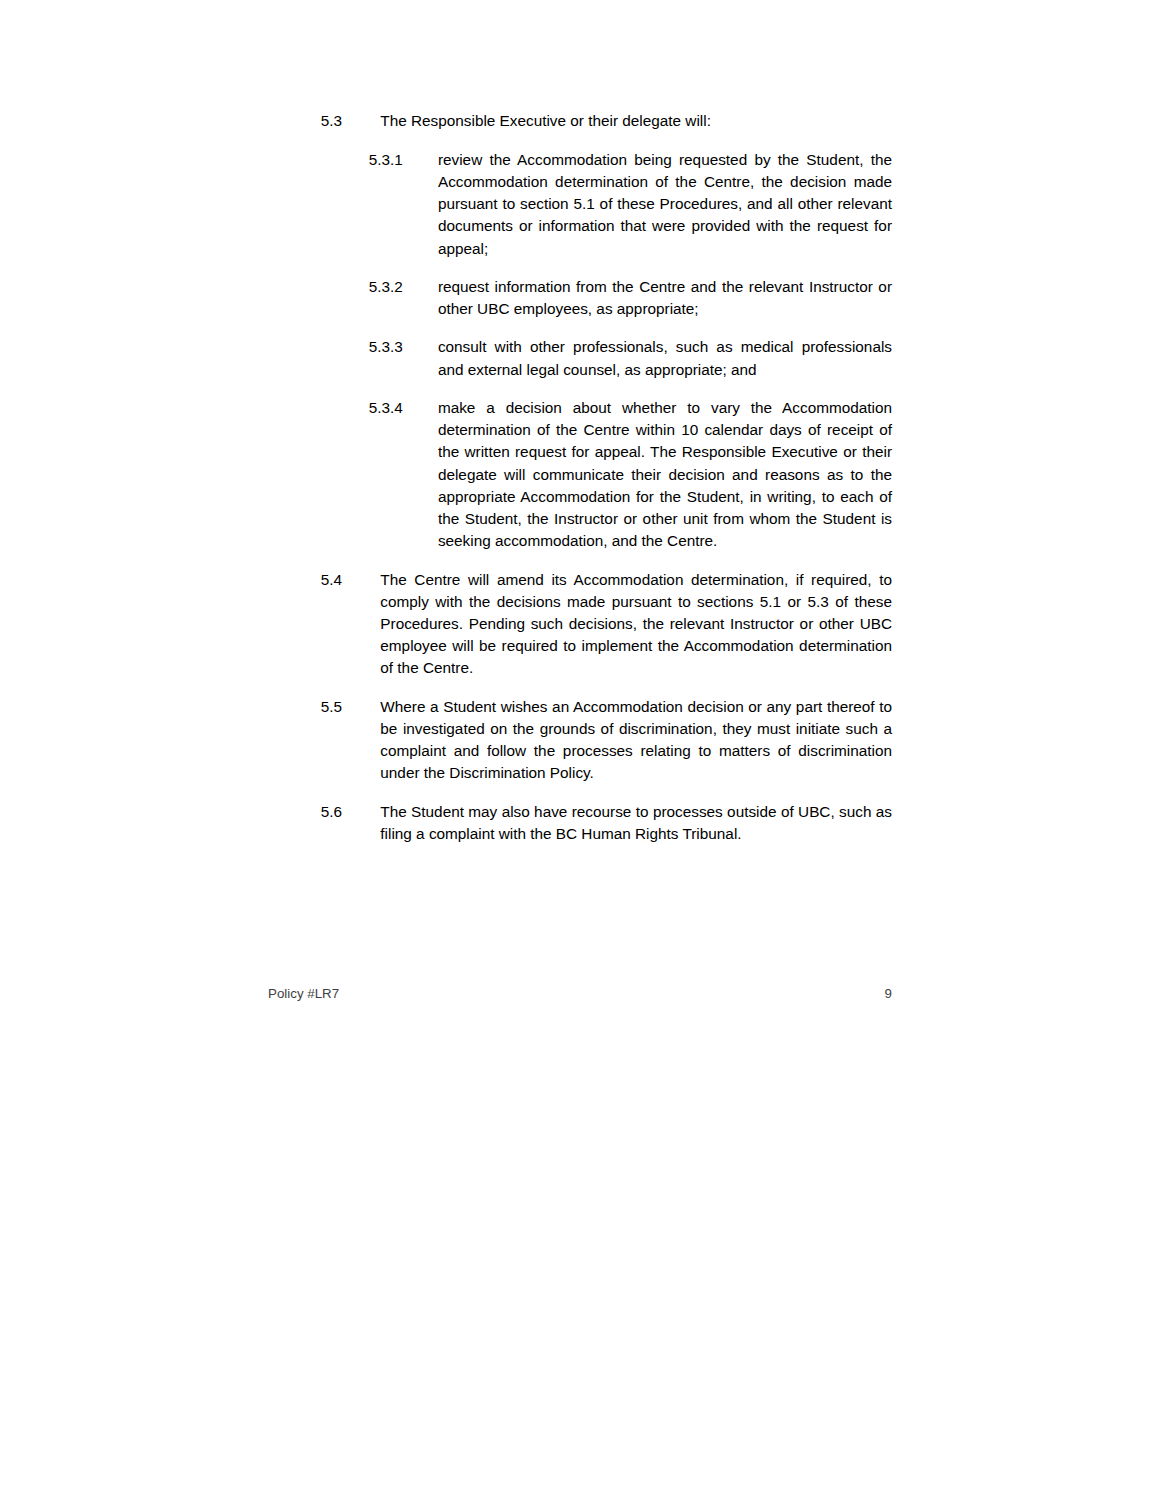5.3
The Responsible Executive or their delegate will:
5.3.1
review the Accommodation being requested by the Student, the Accommodation determination of the Centre, the decision made pursuant to section 5.1 of these Procedures, and all other relevant documents or information that were provided with the request for appeal;
5.3.2
request information from the Centre and the relevant Instructor or other UBC employees, as appropriate;
5.3.3
consult with other professionals, such as medical professionals and external legal counsel, as appropriate; and
5.3.4
make a decision about whether to vary the Accommodation determination of the Centre within 10 calendar days of receipt of the written request for appeal. The Responsible Executive or their delegate will communicate their decision and reasons as to the appropriate Accommodation for the Student, in writing, to each of the Student, the Instructor or other unit from whom the Student is seeking accommodation, and the Centre.
5.4
The Centre will amend its Accommodation determination, if required, to comply with the decisions made pursuant to sections 5.1 or 5.3 of these Procedures. Pending such decisions, the relevant Instructor or other UBC employee will be required to implement the Accommodation determination of the Centre.
5.5
Where a Student wishes an Accommodation decision or any part thereof to be investigated on the grounds of discrimination, they must initiate such a complaint and follow the processes relating to matters of discrimination under the Discrimination Policy.
5.6
The Student may also have recourse to processes outside of UBC, such as filing a complaint with the BC Human Rights Tribunal.
Policy #LR7 9